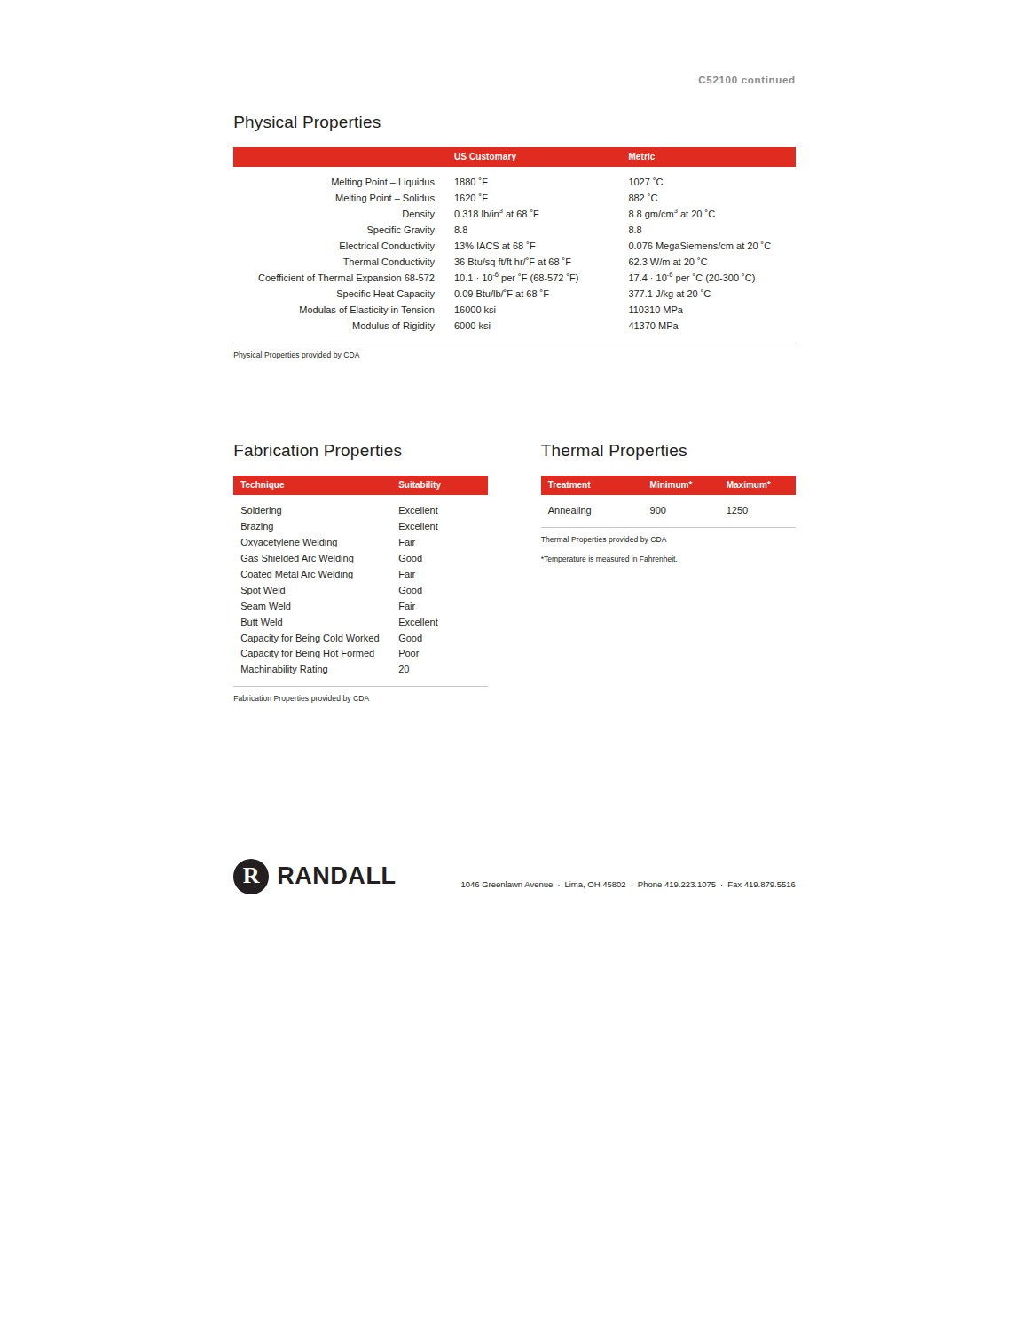C52100 continued
Physical Properties
| | US Customary | Metric |
| --- | --- | --- |
| Melting Point – Liquidus | 1880 ˚F | 1027 ˚C |
| Melting Point – Solidus | 1620 ˚F | 882 ˚C |
| Density | 0.318 lb/in 3 at 68 ˚F | 8.8 gm/cm 3 at 20 ˚C |
| Specific Gravity | 8.8 | 8.8 |
| Electrical Conductivity | 13% IACS at 68 ˚F | 0.076 MegaSiemens/cm at 20 ˚C |
| Thermal Conductivity | 36 Btu/sq ft/ft hr/˚F at 68 ˚F | 62.3 W/m at 20 ˚C |
| Coefficient of Thermal Expansion 68-572 | 10.1 · 10 -6 per ˚F (68-572 ˚F) | 17.4 · 10 -6 per ˚C (20-300 ˚C) |
| Specific Heat Capacity | 0.09 Btu/lb/˚F at 68 ˚F | 377.1 J/kg at 20 ˚C |
| Modulas of Elasticity in Tension | 16000 ksi | 110310 MPa |
| Modulus of Rigidity | 6000 ksi | 41370 MPa |
Physical Properties provided by CDA
Fabrication Properties
| Technique | Suitability |
| --- | --- |
| Soldering | Excellent |
| Brazing | Excellent |
| Oxyacetylene Welding | Fair |
| Gas Shielded Arc Welding | Good |
| Coated Metal Arc Welding | Fair |
| Spot Weld | Good |
| Seam Weld | Fair |
| Butt Weld | Excellent |
| Capacity for Being Cold Worked | Good |
| Capacity for Being Hot Formed | Poor |
| Machinability Rating | 20 |
Fabrication Properties provided by CDA
Thermal Properties
| Treatment | Minimum* | Maximum* |
| --- | --- | --- |
| Annealing | 900 | 1250 |
Thermal Properties provided by CDA
*Temperature is measured in Fahrenheit.
R
RANDALL
1046 Greenlawn Avenue·Lima, OH 45802·Phone 419.223.1075·Fax 419.879.5516